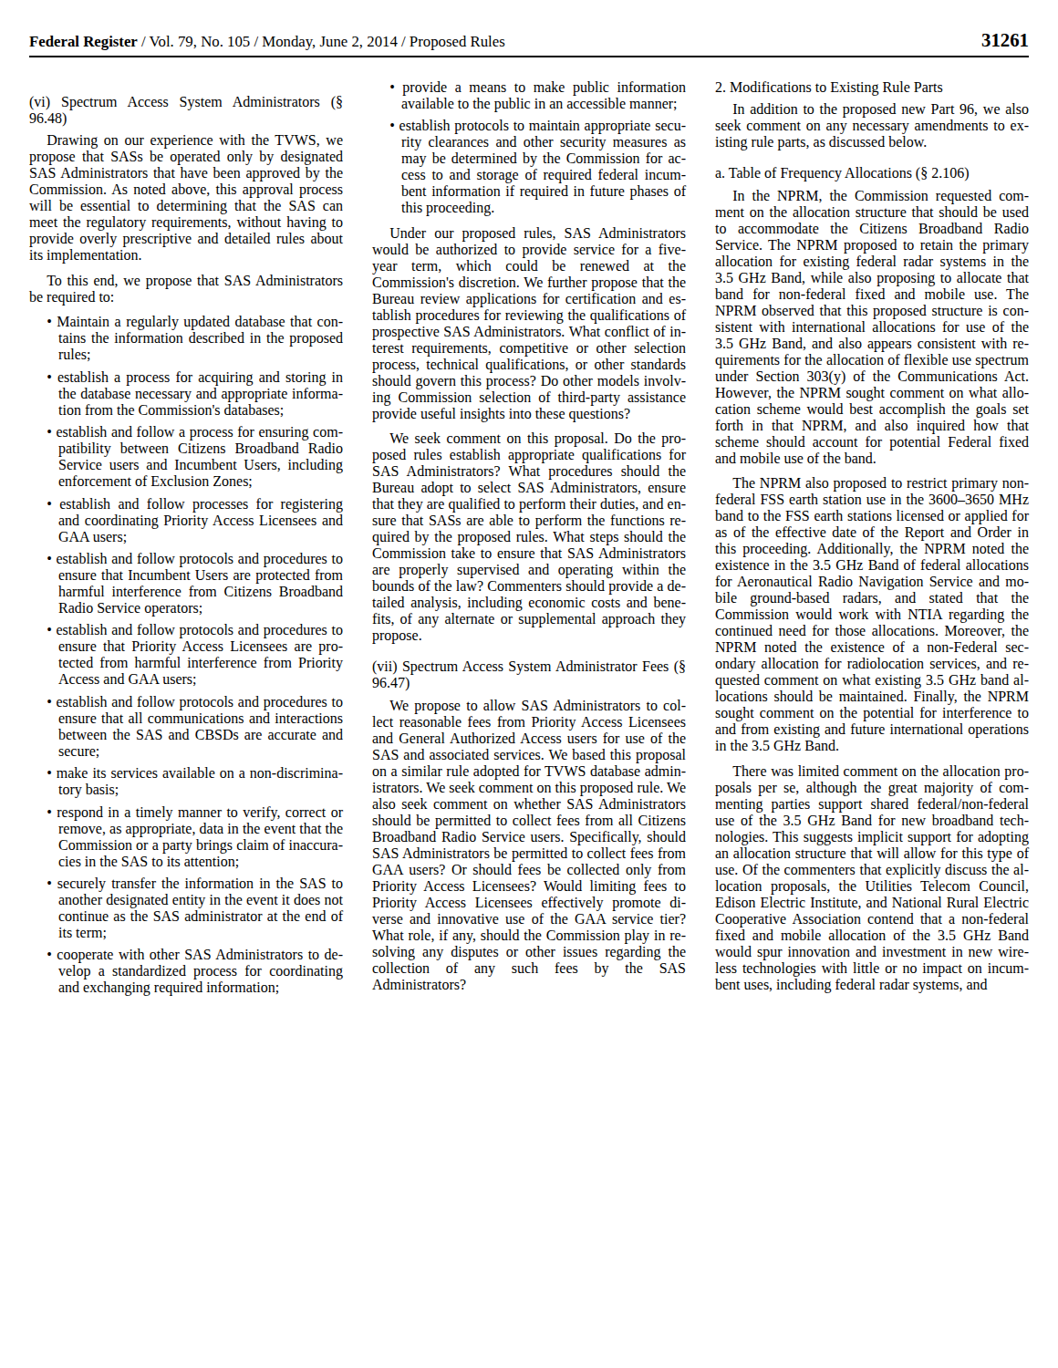Federal Register / Vol. 79, No. 105 / Monday, June 2, 2014 / Proposed Rules
31261
(vi) Spectrum Access System Administrators (§ 96.48)
Drawing on our experience with the TVWS, we propose that SASs be operated only by designated SAS Administrators that have been approved by the Commission. As noted above, this approval process will be essential to determining that the SAS can meet the regulatory requirements, without having to provide overly prescriptive and detailed rules about its implementation.
To this end, we propose that SAS Administrators be required to:
Maintain a regularly updated database that contains the information described in the proposed rules;
establish a process for acquiring and storing in the database necessary and appropriate information from the Commission's databases;
establish and follow a process for ensuring compatibility between Citizens Broadband Radio Service users and Incumbent Users, including enforcement of Exclusion Zones;
establish and follow processes for registering and coordinating Priority Access Licensees and GAA users;
establish and follow protocols and procedures to ensure that Incumbent Users are protected from harmful interference from Citizens Broadband Radio Service operators;
establish and follow protocols and procedures to ensure that Priority Access Licensees are protected from harmful interference from Priority Access and GAA users;
establish and follow protocols and procedures to ensure that all communications and interactions between the SAS and CBSDs are accurate and secure;
make its services available on a non-discriminatory basis;
respond in a timely manner to verify, correct or remove, as appropriate, data in the event that the Commission or a party brings claim of inaccuracies in the SAS to its attention;
securely transfer the information in the SAS to another designated entity in the event it does not continue as the SAS administrator at the end of its term;
cooperate with other SAS Administrators to develop a standardized process for coordinating and exchanging required information;
provide a means to make public information available to the public in an accessible manner;
establish protocols to maintain appropriate security clearances and other security measures as may be determined by the Commission for access to and storage of required federal incumbent information if required in future phases of this proceeding.
Under our proposed rules, SAS Administrators would be authorized to provide service for a five-year term, which could be renewed at the Commission's discretion. We further propose that the Bureau review applications for certification and establish procedures for reviewing the qualifications of prospective SAS Administrators. What conflict of interest requirements, competitive or other selection process, technical qualifications, or other standards should govern this process? Do other models involving Commission selection of third-party assistance provide useful insights into these questions?
We seek comment on this proposal. Do the proposed rules establish appropriate qualifications for SAS Administrators? What procedures should the Bureau adopt to select SAS Administrators, ensure that they are qualified to perform their duties, and ensure that SASs are able to perform the functions required by the proposed rules. What steps should the Commission take to ensure that SAS Administrators are properly supervised and operating within the bounds of the law? Commenters should provide a detailed analysis, including economic costs and benefits, of any alternate or supplemental approach they propose.
(vii) Spectrum Access System Administrator Fees (§ 96.47)
We propose to allow SAS Administrators to collect reasonable fees from Priority Access Licensees and General Authorized Access users for use of the SAS and associated services. We based this proposal on a similar rule adopted for TVWS database administrators. We seek comment on this proposed rule. We also seek comment on whether SAS Administrators should be permitted to collect fees from all Citizens Broadband Radio Service users. Specifically, should SAS Administrators be permitted to collect fees from GAA users? Or should fees be collected only from Priority Access Licensees? Would limiting fees to Priority Access Licensees effectively promote diverse and innovative use of the GAA service tier? What role, if any, should the Commission play in resolving any disputes or other issues regarding the collection of any such fees by the SAS Administrators?
2. Modifications to Existing Rule Parts
In addition to the proposed new Part 96, we also seek comment on any necessary amendments to existing rule parts, as discussed below.
a. Table of Frequency Allocations (§ 2.106)
In the NPRM, the Commission requested comment on the allocation structure that should be used to accommodate the Citizens Broadband Radio Service. The NPRM proposed to retain the primary allocation for existing federal radar systems in the 3.5 GHz Band, while also proposing to allocate that band for non-federal fixed and mobile use. The NPRM observed that this proposed structure is consistent with international allocations for use of the 3.5 GHz Band, and also appears consistent with requirements for the allocation of flexible use spectrum under Section 303(y) of the Communications Act. However, the NPRM sought comment on what allocation scheme would best accomplish the goals set forth in that NPRM, and also inquired how that scheme should account for potential Federal fixed and mobile use of the band.
The NPRM also proposed to restrict primary non-federal FSS earth station use in the 3600–3650 MHz band to the FSS earth stations licensed or applied for as of the effective date of the Report and Order in this proceeding. Additionally, the NPRM noted the existence in the 3.5 GHz Band of federal allocations for Aeronautical Radio Navigation Service and mobile ground-based radars, and stated that the Commission would work with NTIA regarding the continued need for those allocations. Moreover, the NPRM noted the existence of a non-Federal secondary allocation for radiolocation services, and requested comment on what existing 3.5 GHz band allocations should be maintained. Finally, the NPRM sought comment on the potential for interference to and from existing and future international operations in the 3.5 GHz Band.
There was limited comment on the allocation proposals per se, although the great majority of commenting parties support shared federal/non-federal use of the 3.5 GHz Band for new broadband technologies. This suggests implicit support for adopting an allocation structure that will allow for this type of use. Of the commenters that explicitly discuss the allocation proposals, the Utilities Telecom Council, Edison Electric Institute, and National Rural Electric Cooperative Association contend that a non-federal fixed and mobile allocation of the 3.5 GHz Band would spur innovation and investment in new wireless technologies with little or no impact on incumbent uses, including federal radar systems, and